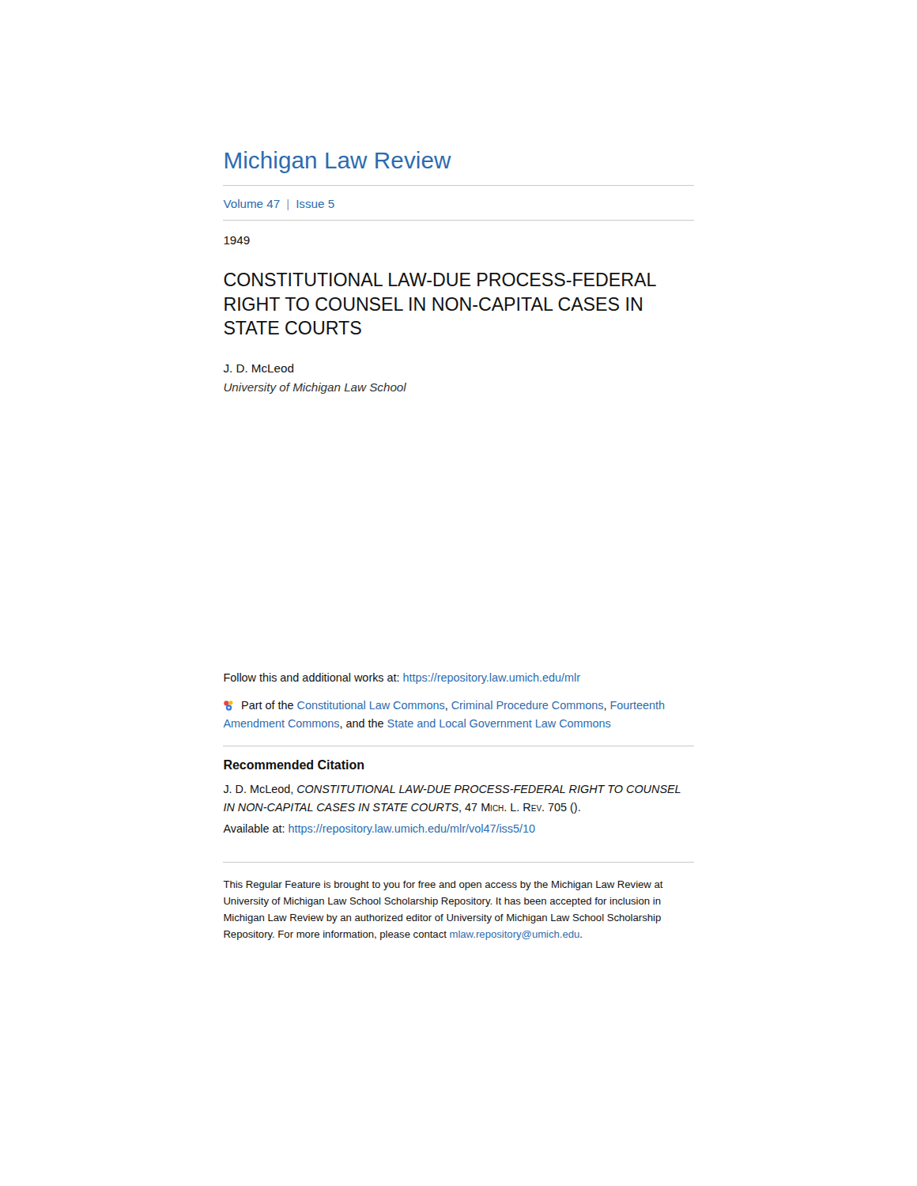Michigan Law Review
Volume 47|Issue 5
1949
Constitutional Law-Due Process-Federal Right to Counsel in Non-Capital Cases in State Courts
J. D. McLeod
University of Michigan Law School
Follow this and additional works at: https://repository.law.umich.edu/mlr
Part of the Constitutional Law Commons, Criminal Procedure Commons, Fourteenth Amendment Commons, and the State and Local Government Law Commons
Recommended Citation
J. D. McLeod, CONSTITUTIONAL LAW-DUE PROCESS-FEDERAL RIGHT TO COUNSEL IN NON-CAPITAL CASES IN STATE COURTS, 47 Mich. L. Rev. 705 ().
Available at: https://repository.law.umich.edu/mlr/vol47/iss5/10
This Regular Feature is brought to you for free and open access by the Michigan Law Review at University of Michigan Law School Scholarship Repository. It has been accepted for inclusion in Michigan Law Review by an authorized editor of University of Michigan Law School Scholarship Repository. For more information, please contact mlaw.repository@umich.edu.